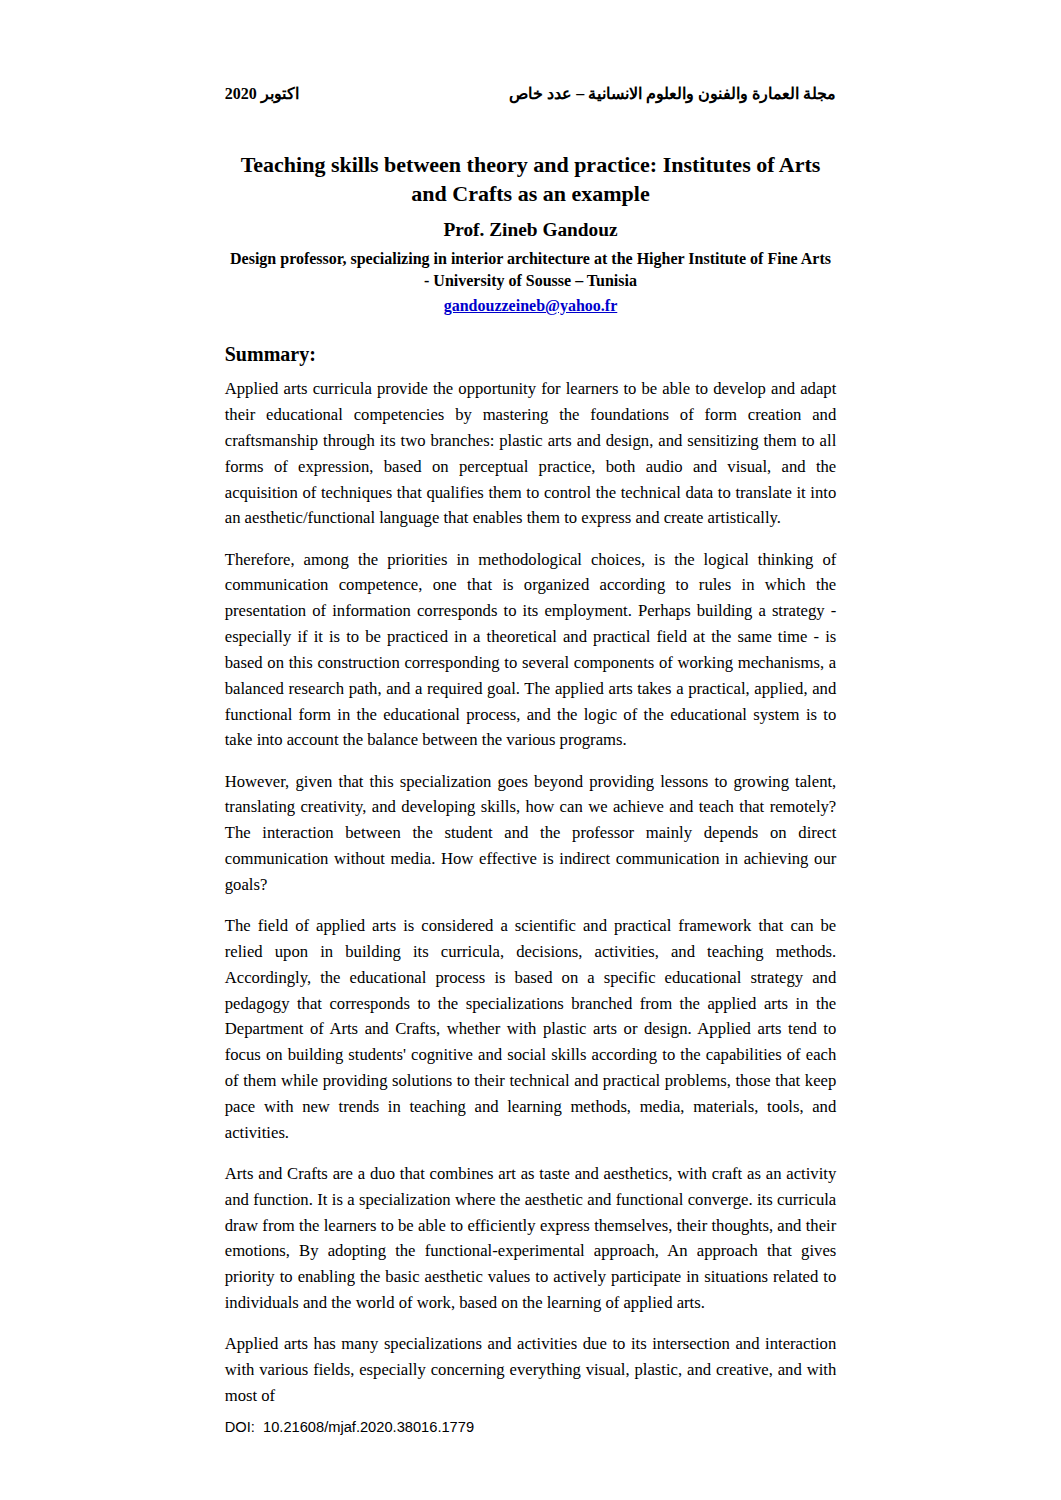2020 اكتوبر
مجلة العمارة والفنون والعلوم الانسانية – عدد خاص
Teaching skills between theory and practice: Institutes of Arts and Crafts as an example
Prof. Zineb Gandouz
Design professor, specializing in interior architecture at the Higher Institute of Fine Arts
- University of Sousse – Tunisia
gandouzzeineb@yahoo.fr
Summary:
Applied arts curricula provide the opportunity for learners to be able to develop and adapt their educational competencies by mastering the foundations of form creation and craftsmanship through its two branches: plastic arts and design, and sensitizing them to all forms of expression, based on perceptual practice, both audio and visual, and the acquisition of techniques that qualifies them to control the technical data to translate it into an aesthetic/functional language that enables them to express and create artistically.
Therefore, among the priorities in methodological choices, is the logical thinking of communication competence, one that is organized according to rules in which the presentation of information corresponds to its employment. Perhaps building a strategy - especially if it is to be practiced in a theoretical and practical field at the same time - is based on this construction corresponding to several components of working mechanisms, a balanced research path, and a required goal. The applied arts takes a practical, applied, and functional form in the educational process, and the logic of the educational system is to take into account the balance between the various programs.
However, given that this specialization goes beyond providing lessons to growing talent, translating creativity, and developing skills, how can we achieve and teach that remotely? The interaction between the student and the professor mainly depends on direct communication without media. How effective is indirect communication in achieving our goals?
The field of applied arts is considered a scientific and practical framework that can be relied upon in building its curricula, decisions, activities, and teaching methods. Accordingly, the educational process is based on a specific educational strategy and pedagogy that corresponds to the specializations branched from the applied arts in the Department of Arts and Crafts, whether with plastic arts or design. Applied arts tend to focus on building students' cognitive and social skills according to the capabilities of each of them while providing solutions to their technical and practical problems, those that keep pace with new trends in teaching and learning methods, media, materials, tools, and activities.
Arts and Crafts are a duo that combines art as taste and aesthetics, with craft as an activity and function. It is a specialization where the aesthetic and functional converge. its curricula draw from the learners to be able to efficiently express themselves, their thoughts, and their emotions, By adopting the functional-experimental approach, An approach that gives priority to enabling the basic aesthetic values to actively participate in situations related to individuals and the world of work, based on the learning of applied arts.
Applied arts has many specializations and activities due to its intersection and interaction with various fields, especially concerning everything visual, plastic, and creative, and with most of
DOI: 10.21608/mjaf.2020.38016.1779